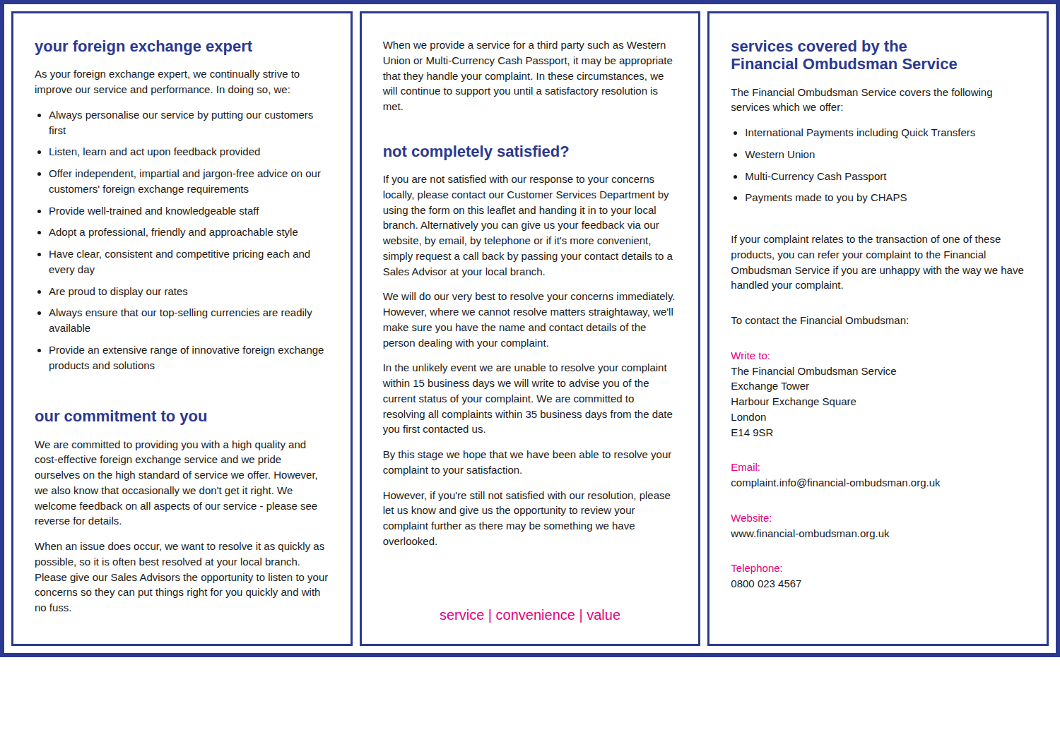your foreign exchange expert
As your foreign exchange expert, we continually strive to improve our service and performance. In doing so, we:
Always personalise our service by putting our customers first
Listen, learn and act upon feedback provided
Offer independent, impartial and jargon-free advice on our customers' foreign exchange requirements
Provide well-trained and knowledgeable staff
Adopt a professional, friendly and approachable style
Have clear, consistent and competitive pricing each and every day
Are proud to display our rates
Always ensure that our top-selling currencies are readily available
Provide an extensive range of innovative foreign exchange products and solutions
our commitment to you
We are committed to providing you with a high quality and cost-effective foreign exchange service and we pride ourselves on the high standard of service we offer. However, we also know that occasionally we don't get it right. We welcome feedback on all aspects of our service - please see reverse for details.
When an issue does occur, we want to resolve it as quickly as possible, so it is often best resolved at your local branch. Please give our Sales Advisors the opportunity to listen to your concerns so they can put things right for you quickly and with no fuss.
When we provide a service for a third party such as Western Union or Multi-Currency Cash Passport, it may be appropriate that they handle your complaint. In these circumstances, we will continue to support you until a satisfactory resolution is met.
not completely satisfied?
If you are not satisfied with our response to your concerns locally, please contact our Customer Services Department by using the form on this leaflet and handing it in to your local branch. Alternatively you can give us your feedback via our website, by email, by telephone or if it's more convenient, simply request a call back by passing your contact details to a Sales Advisor at your local branch.
We will do our very best to resolve your concerns immediately. However, where we cannot resolve matters straightaway, we'll make sure you have the name and contact details of the person dealing with your complaint.
In the unlikely event we are unable to resolve your complaint within 15 business days we will write to advise you of the current status of your complaint. We are committed to resolving all complaints within 35 business days from the date you first contacted us.
By this stage we hope that we have been able to resolve your complaint to your satisfaction.
However, if you're still not satisfied with our resolution, please let us know and give us the opportunity to review your complaint further as there may be something we have overlooked.
service | convenience | value
services covered by the
Financial Ombudsman Service
The Financial Ombudsman Service covers the following services which we offer:
International Payments including Quick Transfers
Western Union
Multi-Currency Cash Passport
Payments made to you by CHAPS
If your complaint relates to the transaction of one of these products, you can refer your complaint to the Financial Ombudsman Service if you are unhappy with the way we have handled your complaint.
To contact the Financial Ombudsman:
Write to:
The Financial Ombudsman Service Exchange Tower Harbour Exchange Square London E14 9SR
Email:
complaint.info@financial-ombudsman.org.uk
Website:
www.financial-ombudsman.org.uk
Telephone:
0800 023 4567